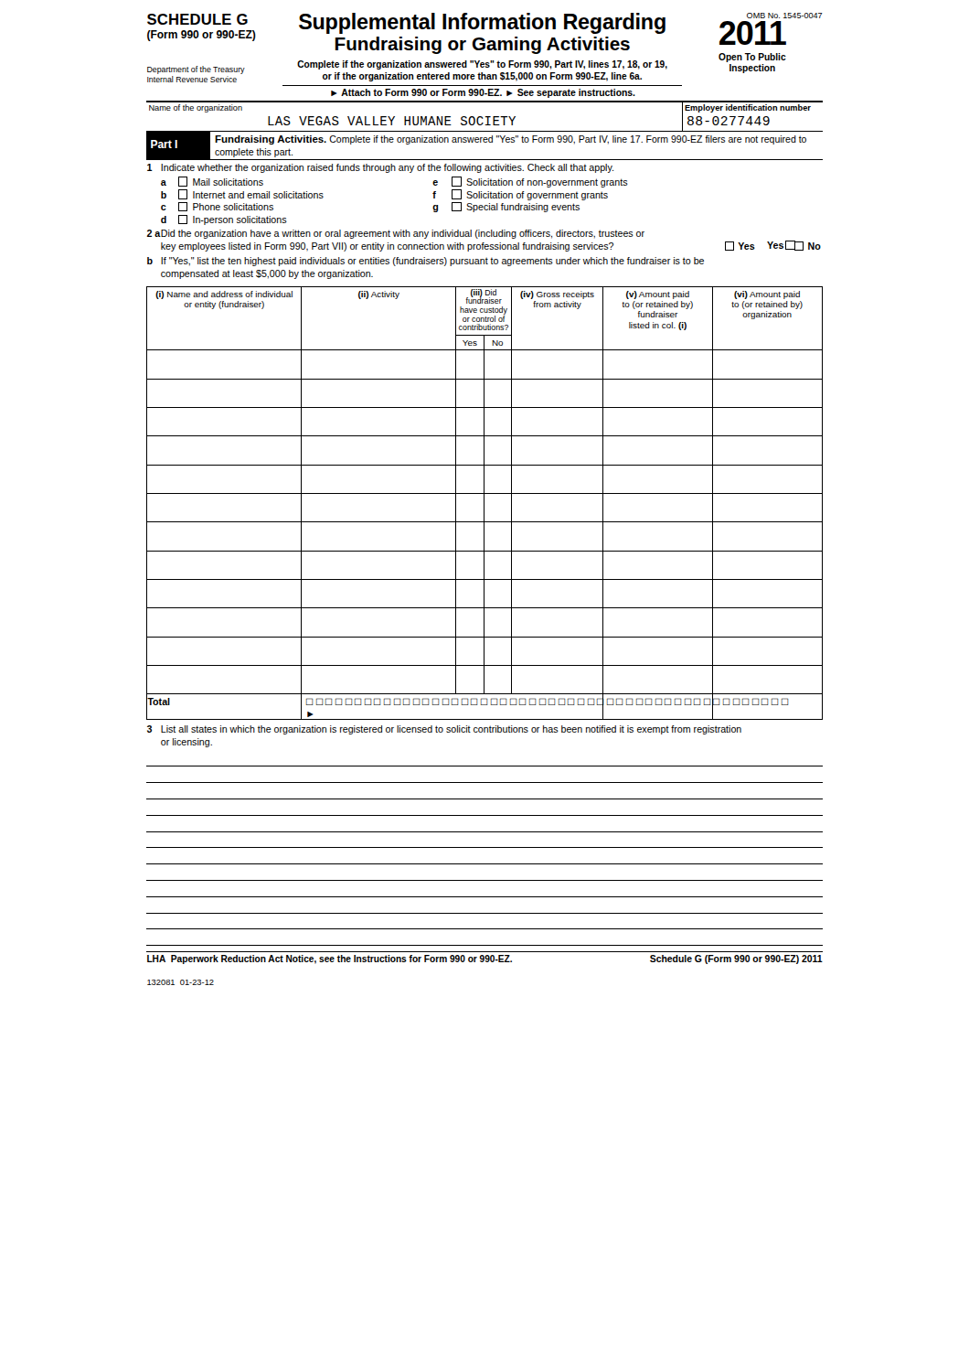SCHEDULE G
(Form 990 or 990-EZ)
Department of the Treasury
Internal Revenue Service
Supplemental Information Regarding
Fundraising or Gaming Activities
Complete if the organization answered "Yes" to Form 990, Part IV, lines 17, 18, or 19,
or if the organization entered more than $15,000 on Form 990-EZ, line 6a.
► Attach to Form 990 or Form 990-EZ. ► See separate instructions.
OMB No. 1545-0047
2011
Open To Public
Inspection
Name of the organization
LAS VEGAS VALLEY HUMANE SOCIETY
Employer identification number
88-0277449
Part I
Fundraising Activities. Complete if the organization answered "Yes" to Form 990, Part IV, line 17. Form 990-EZ filers are not required to complete this part.
1
Indicate whether the organization raised funds through any of the following activities. Check all that apply.
a
Mail solicitations
e
Solicitation of non-government grants
b
Internet and email solicitations
f
Solicitation of government grants
c
Phone solicitations
g
Special fundraising events
d
In-person solicitations
2 a
Did the organization have a written or oral agreement with any individual (including officers, directors, trustees or
key employees listed in Form 990, Part VII) or entity in connection with professional fundraising services? Yes
Yes No
b
If "Yes," list the ten highest paid individuals or entities (fundraisers) pursuant to agreements under which the fundraiser is to be
compensated at least $5,000 by the organization.
| (i) Name and address of individual or entity (fundraiser) | (ii) Activity | (iii) Did fundraiser have custody or control of contributions? | (iv) Gross receipts from activity | (v) Amount paid to (or retained by) fundraiser listed in col. (i) | (vi) Amount paid to (or retained by) organization |
| --- | --- | --- | --- | --- | --- |
| Yes | No |
| Total | ☐☐☐☐☐☐☐☐☐☐☐☐☐☐☐☐☐☐☐☐☐☐☐☐☐☐☐☐☐☐☐☐☐☐☐☐☐☐☐☐☐☐☐☐☐☐☐☐☐☐ ► | | |
3
List all states in which the organization is registered or licensed to solicit contributions or has been notified it is exempt from registration
or licensing.
LHA Paperwork Reduction Act Notice, see the Instructions for Form 990 or 990-EZ.
Schedule G (Form 990 or 990-EZ) 2011
132081 01-23-12